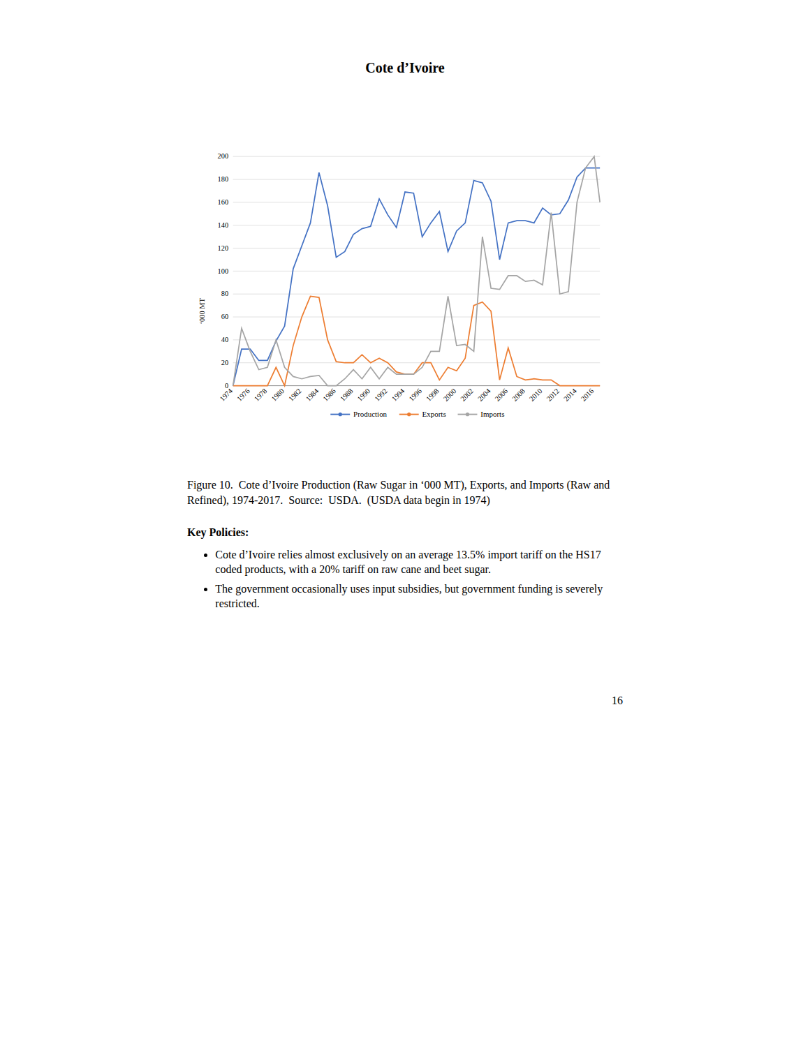Cote d’Ivoire
‘000 MT 200 180 160 140 120 100 80 60 40 20 0 1974 1976 1978 1980 1982 1984 1986 1988 1990 1992 1994 1996 1998 2000 2002 2004 2006 2008 2010 2012 2014 2016 Production Exports Imports
Figure 10. Cote d’Ivoire Production (Raw Sugar in ‘000 MT), Exports, and Imports (Raw and Refined), 1974-2017. Source: USDA. (USDA data begin in 1974)
Key Policies:
Cote d’Ivoire relies almost exclusively on an average 13.5% import tariff on the HS17 coded products, with a 20% tariff on raw cane and beet sugar.
The government occasionally uses input subsidies, but government funding is severely restricted.
16